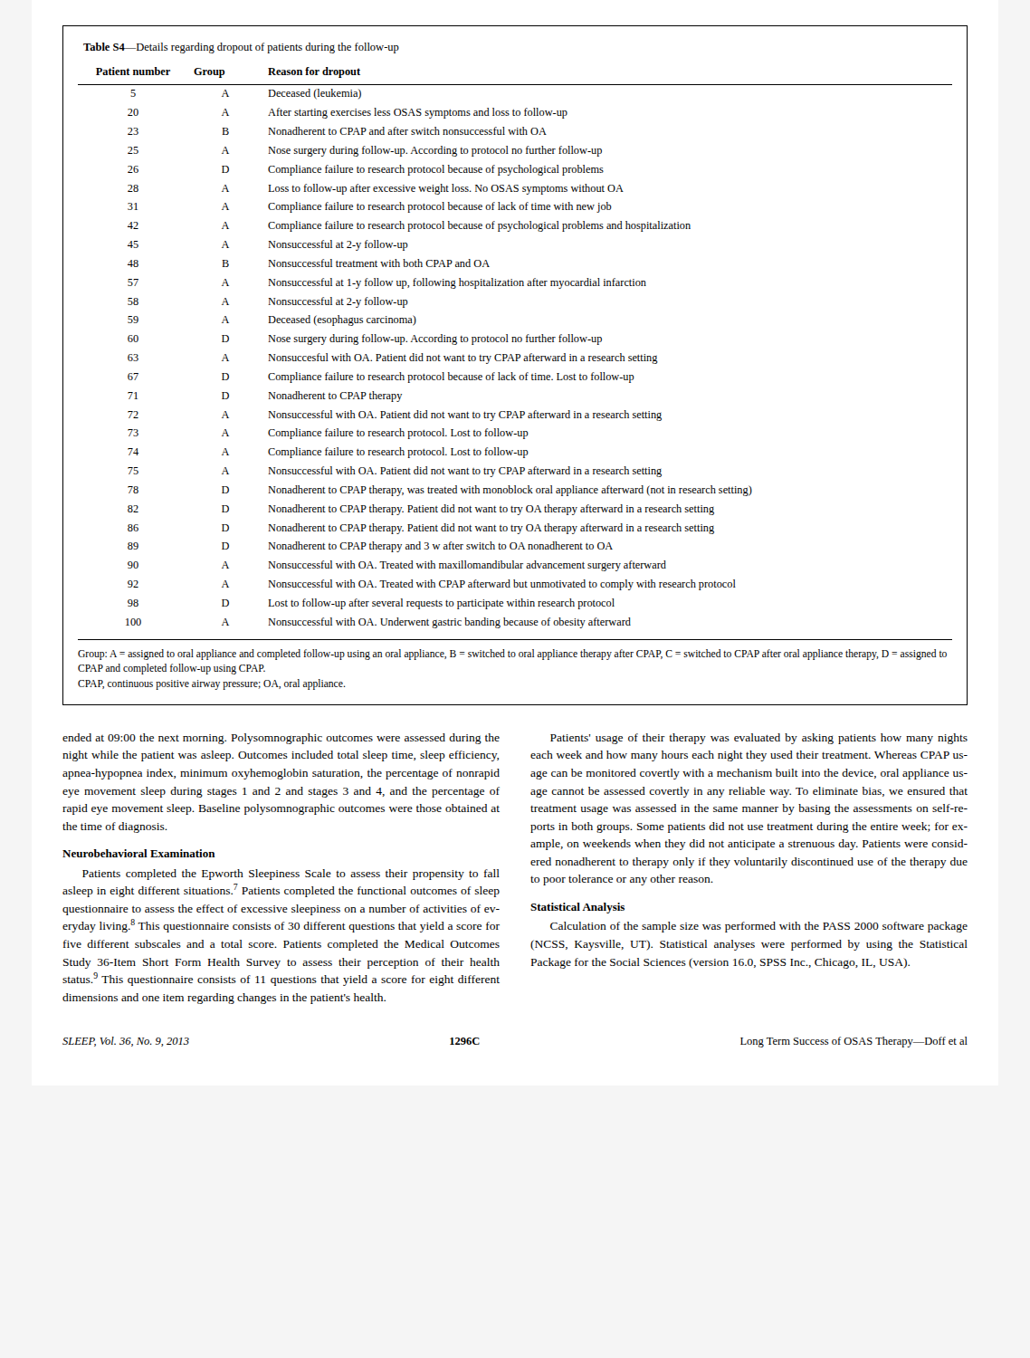Table S4—Details regarding dropout of patients during the follow-up
| Patient number | Group | Reason for dropout |
| --- | --- | --- |
| 5 | A | Deceased (leukemia) |
| 20 | A | After starting exercises less OSAS symptoms and loss to follow-up |
| 23 | B | Nonadherent to CPAP and after switch nonsuccessful with OA |
| 25 | A | Nose surgery during follow-up. According to protocol no further follow-up |
| 26 | D | Compliance failure to research protocol because of psychological problems |
| 28 | A | Loss to follow-up after excessive weight loss. No OSAS symptoms without OA |
| 31 | A | Compliance failure to research protocol because of lack of time with new job |
| 42 | A | Compliance failure to research protocol because of psychological problems and hospitalization |
| 45 | A | Nonsuccessful at 2-y follow-up |
| 48 | B | Nonsuccessful treatment with both CPAP and OA |
| 57 | A | Nonsuccessful at 1-y follow up, following hospitalization after myocardial infarction |
| 58 | A | Nonsuccessful at 2-y follow-up |
| 59 | A | Deceased (esophagus carcinoma) |
| 60 | D | Nose surgery during follow-up. According to protocol no further follow-up |
| 63 | A | Nonsuccesful with OA. Patient did not want to try CPAP afterward in a research setting |
| 67 | D | Compliance failure to research protocol because of lack of time. Lost to follow-up |
| 71 | D | Nonadherent to CPAP therapy |
| 72 | A | Nonsuccessful with OA. Patient did not want to try CPAP afterward in a research setting |
| 73 | A | Compliance failure to research protocol. Lost to follow-up |
| 74 | A | Compliance failure to research protocol. Lost to follow-up |
| 75 | A | Nonsuccessful with OA. Patient did not want to try CPAP afterward in a research setting |
| 78 | D | Nonadherent to CPAP therapy, was treated with monoblock oral appliance afterward (not in research setting) |
| 82 | D | Nonadherent to CPAP therapy. Patient did not want to try OA therapy afterward in a research setting |
| 86 | D | Nonadherent to CPAP therapy. Patient did not want to try OA therapy afterward in a research setting |
| 89 | D | Nonadherent to CPAP therapy and 3 w after switch to OA nonadherent to OA |
| 90 | A | Nonsuccessful with OA. Treated with maxillomandibular advancement surgery afterward |
| 92 | A | Nonsuccessful with OA. Treated with CPAP afterward but unmotivated to comply with research protocol |
| 98 | D | Lost to follow-up after several requests to participate within research protocol |
| 100 | A | Nonsuccessful with OA. Underwent gastric banding because of obesity afterward |
Group: A = assigned to oral appliance and completed follow-up using an oral appliance, B = switched to oral appliance therapy after CPAP, C = switched to CPAP after oral appliance therapy, D = assigned to CPAP and completed follow-up using CPAP.
CPAP, continuous positive airway pressure; OA, oral appliance.
ended at 09:00 the next morning. Polysomnographic outcomes were assessed during the night while the patient was asleep. Outcomes included total sleep time, sleep efficiency, apnea-hypopnea index, minimum oxyhemoglobin saturation, the percentage of nonrapid eye movement sleep during stages 1 and 2 and stages 3 and 4, and the percentage of rapid eye movement sleep. Baseline polysomnographic outcomes were those obtained at the time of diagnosis.
Neurobehavioral Examination
Patients completed the Epworth Sleepiness Scale to assess their propensity to fall asleep in eight different situations.7 Patients completed the functional outcomes of sleep questionnaire to assess the effect of excessive sleepiness on a number of activities of everyday living.8 This questionnaire consists of 30 different questions that yield a score for five different subscales and a total score. Patients completed the Medical Outcomes Study 36-Item Short Form Health Survey to assess their perception of their health status.9 This questionnaire consists of 11 questions that yield a score for eight different dimensions and one item regarding changes in the patient's health.
Patients' usage of their therapy was evaluated by asking patients how many nights each week and how many hours each night they used their treatment. Whereas CPAP usage can be monitored covertly with a mechanism built into the device, oral appliance usage cannot be assessed covertly in any reliable way. To eliminate bias, we ensured that treatment usage was assessed in the same manner by basing the assessments on self-reports in both groups. Some patients did not use treatment during the entire week; for example, on weekends when they did not anticipate a strenuous day. Patients were considered nonadherent to therapy only if they voluntarily discontinued use of the therapy due to poor tolerance or any other reason.
Statistical Analysis
Calculation of the sample size was performed with the PASS 2000 software package (NCSS, Kaysville, UT). Statistical analyses were performed by using the Statistical Package for the Social Sciences (version 16.0, SPSS Inc., Chicago, IL, USA).
SLEEP, Vol. 36, No. 9, 2013 1296C Long Term Success of OSAS Therapy—Doff et al